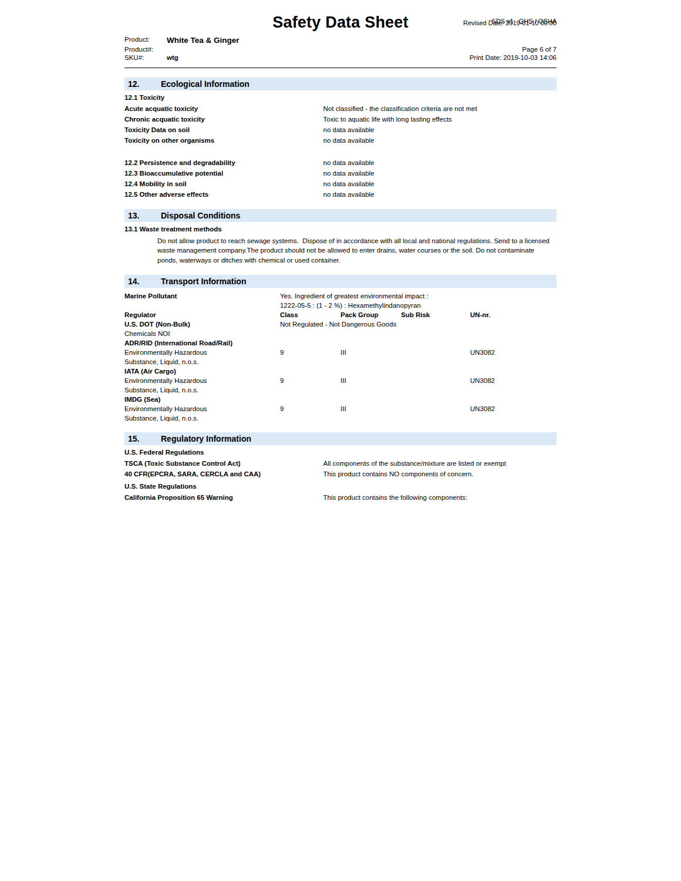SDS v1 GHS / OSHA
Revised Date: 2019-01-10 00:00
Safety Data Sheet
| Product: | White Tea & Ginger | |
| Product#: | | Page 6 of 7 |
| SKU#: | wtg | Print Date: 2019-10-03 14:06 |
12. Ecological Information
12.1 Toxicity
| Acute acquatic toxicity | Not classified - the classification criteria are not met |
| Chronic acquatic toxicity | Toxic to aquatic life with long lasting effects |
| Toxicity Data on soil | no data available |
| Toxicity on other organisms | no data available |
| 12.2 Persistence and degradability | no data available |
| 12.3 Bioaccumulative potential | no data available |
| 12.4 Mobility in soil | no data available |
| 12.5 Other adverse effects | no data available |
13. Disposal Conditions
13.1 Waste treatment methods
Do not allow product to reach sewage systems. Dispose of in accordance with all local and national regulations. Send to a licensed waste management company.The product should not be allowed to enter drains, water courses or the soil. Do not contaminate ponds, waterways or ditches with chemical or used container.
14. Transport Information
| Marine Pollutant | Yes. Ingredient of greatest environmental impact : |
| | 1222-05-5 : (1 - 2 %) : Hexamethylindanopyran |
| Regulator | Class | Pack Group | Sub Risk | UN-nr. |
| U.S. DOT (Non-Bulk) | Not Regulated - Not Dangerous Goods |
| Chemicals NOI | | | | |
| ADR/RID (International Road/Rail) | | | | |
| Environmentally Hazardous | 9 | III | | UN3082 |
| Substance, Liquid, n.o.s. | | | | |
| IATA (Air Cargo) | | | | |
| Environmentally Hazardous | 9 | III | | UN3082 |
| Substance, Liquid, n.o.s. | | | | |
| IMDG (Sea) | | | | |
| Environmentally Hazardous | 9 | III | | UN3082 |
| Substance, Liquid, n.o.s. | | | | |
15. Regulatory Information
U.S. Federal Regulations
| TSCA (Toxic Substance Control Act) | All components of the substance/mixture are listed or exempt |
| 40 CFR(EPCRA, SARA, CERCLA and CAA) | This product contains NO components of concern. |
U.S. State Regulations
| California Proposition 65 Warning | This product contains the following components: |